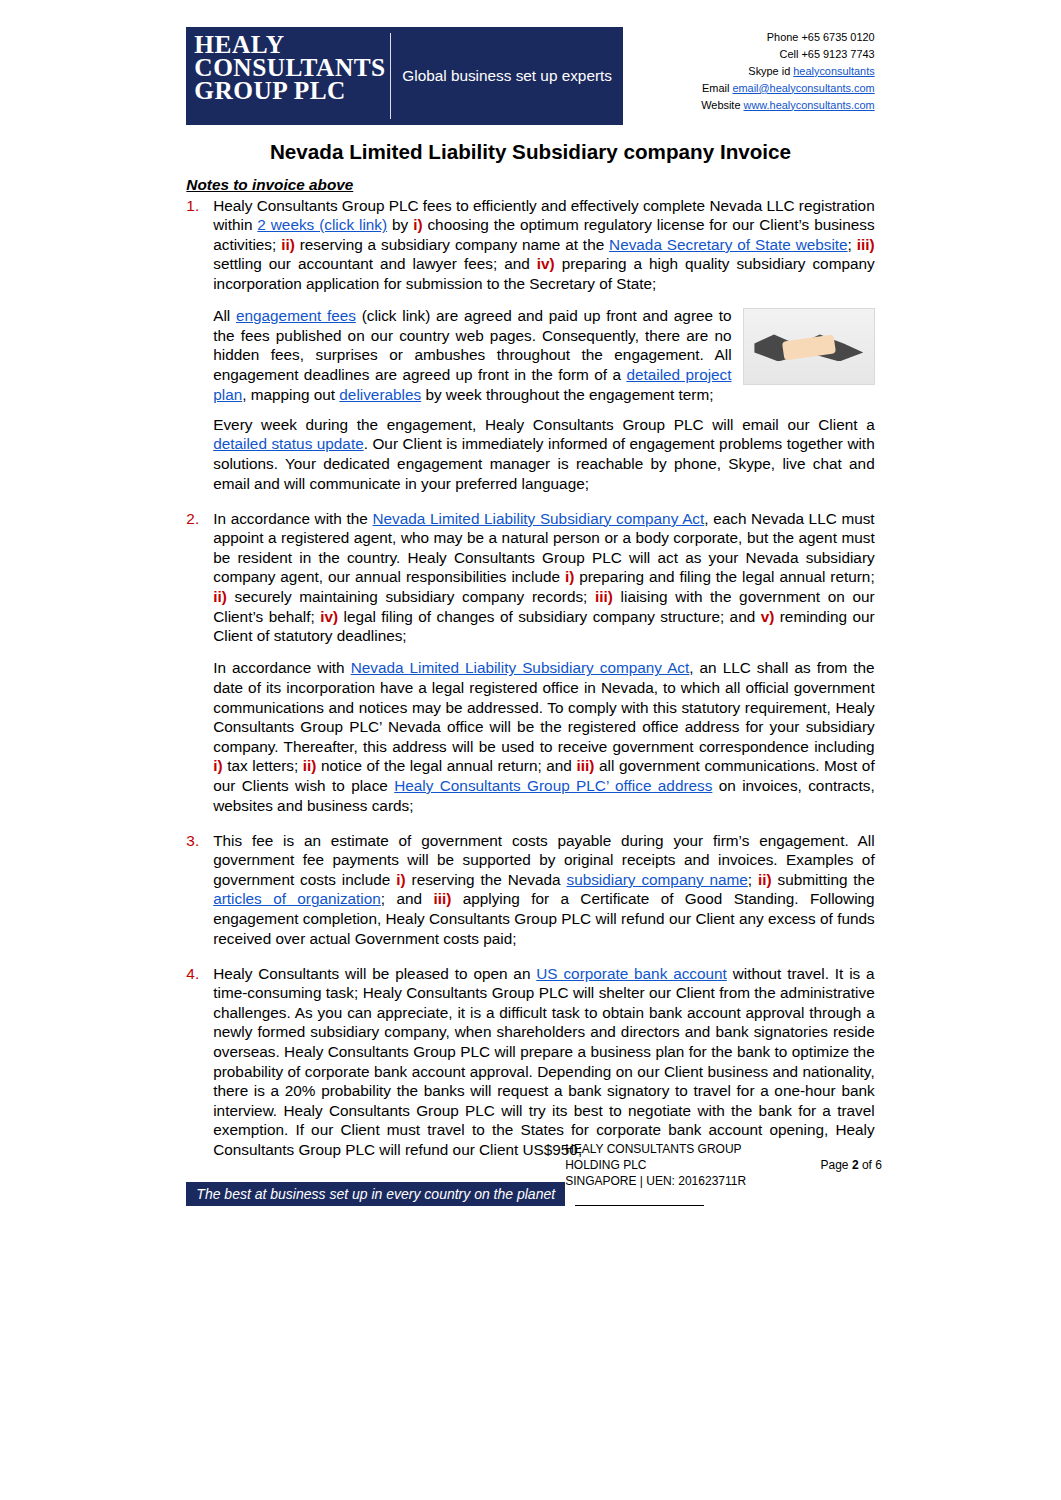HEALY CONSULTANTS GROUP PLC
Global business set up experts
Phone +65 6735 0120
Cell +65 9123 7743
Skype id healyconsultants
Email email@healyconsultants.com
Website www.healyconsultants.com
Nevada Limited Liability Subsidiary company Invoice
Notes to invoice above
Healy Consultants Group PLC fees to efficiently and effectively complete Nevada LLC registration within 2 weeks (click link) by i) choosing the optimum regulatory license for our Client’s business activities; ii) reserving a subsidiary company name at the Nevada Secretary of State website; iii) settling our accountant and lawyer fees; and iv) preparing a high quality subsidiary company incorporation application for submission to the Secretary of State;
All engagement fees (click link) are agreed and paid up front and agree to the fees published on our country web pages. Consequently, there are no hidden fees, surprises or ambushes throughout the engagement. All engagement deadlines are agreed up front in the form of a detailed project plan, mapping out deliverables by week throughout the engagement term;
Every week during the engagement, Healy Consultants Group PLC will email our Client a detailed status update. Our Client is immediately informed of engagement problems together with solutions. Your dedicated engagement manager is reachable by phone, Skype, live chat and email and will communicate in your preferred language;
In accordance with the Nevada Limited Liability Subsidiary company Act, each Nevada LLC must appoint a registered agent, who may be a natural person or a body corporate, but the agent must be resident in the country. Healy Consultants Group PLC will act as your Nevada subsidiary company agent, our annual responsibilities include i) preparing and filing the legal annual return; ii) securely maintaining subsidiary company records; iii) liaising with the government on our Client’s behalf; iv) legal filing of changes of subsidiary company structure; and v) reminding our Client of statutory deadlines;
In accordance with Nevada Limited Liability Subsidiary company Act, an LLC shall as from the date of its incorporation have a legal registered office in Nevada, to which all official government communications and notices may be addressed. To comply with this statutory requirement, Healy Consultants Group PLC’ Nevada office will be the registered office address for your subsidiary company. Thereafter, this address will be used to receive government correspondence including i) tax letters; ii) notice of the legal annual return; and iii) all government communications. Most of our Clients wish to place Healy Consultants Group PLC’ office address on invoices, contracts, websites and business cards;
This fee is an estimate of government costs payable during your firm’s engagement. All government fee payments will be supported by original receipts and invoices. Examples of government costs include i) reserving the Nevada subsidiary company name; ii) submitting the articles of organization; and iii) applying for a Certificate of Good Standing. Following engagement completion, Healy Consultants Group PLC will refund our Client any excess of funds received over actual Government costs paid;
Healy Consultants will be pleased to open an US corporate bank account without travel. It is a time-consuming task; Healy Consultants Group PLC will shelter our Client from the administrative challenges. As you can appreciate, it is a difficult task to obtain bank account approval through a newly formed subsidiary company, when shareholders and directors and bank signatories reside overseas. Healy Consultants Group PLC will prepare a business plan for the bank to optimize the probability of corporate bank account approval. Depending on our Client business and nationality, there is a 20% probability the banks will request a bank signatory to travel for a one-hour bank interview. Healy Consultants Group PLC will try its best to negotiate with the bank for a travel exemption. If our Client must travel to the States for corporate bank account opening, Healy Consultants Group PLC will refund our Client US$950;
The best at business set up in every country on the planet
HEALY CONSULTANTS GROUP HOLDING PLC
Page 2 of 6
SINGAPORE | UEN: 201623711R